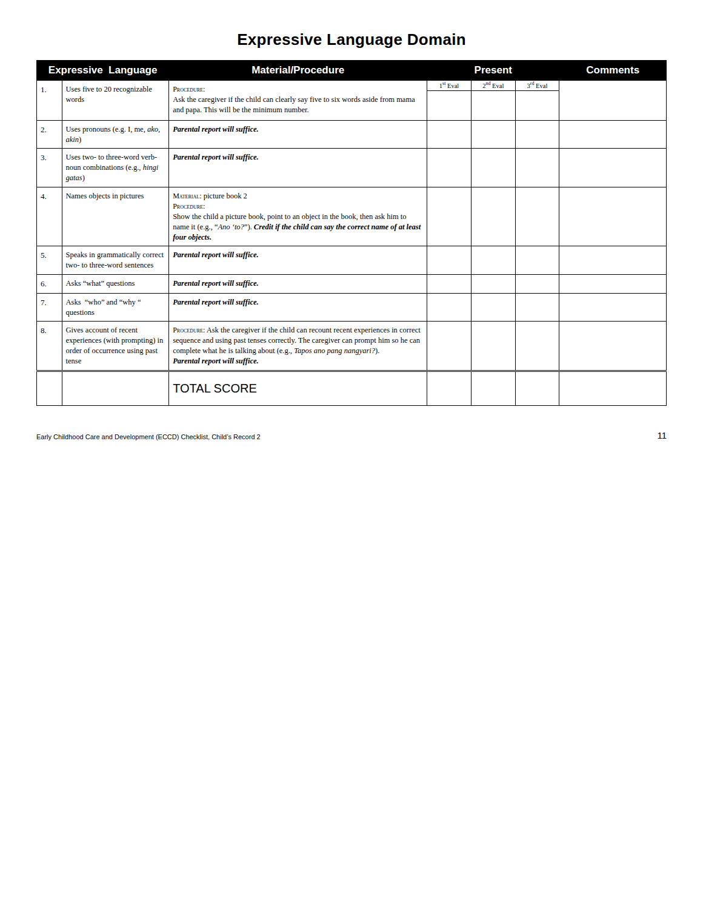Expressive Language Domain
| Expressive Language | Material/Procedure | Present | Comments |
| --- | --- | --- | --- |
| 1. | Uses five to 20 recognizable words | Procedure: Ask the caregiver if the child can clearly say five to six words aside from mama and papa. This will be the minimum number. | 1 st Eval | 2 nd Eval | 3 rd Eval | |
| 2. | Uses pronouns (e.g. I, me, ako, akin ) | Parental report will suffice. | | | | |
| 3. | Uses two- to three-word verb-noun combinations (e.g., hingi gatas ) | Parental report will suffice. | | | | |
| 4. | Names objects in pictures | Material: picture book 2 Procedure: Show the child a picture book, point to an object in the book, then ask him to name it (e.g., “ Ano ‘to? ”). Credit if the child can say the correct name of at least four objects. | | | | |
| 5. | Speaks in grammatically correct two- to three-word sentences | Parental report will suffice. | | | | |
| 6. | Asks “what” questions | Parental report will suffice. | | | | |
| 7. | Asks “who” and “why “ questions | Parental report will suffice. | | | | |
| 8. | Gives account of recent experiences (with prompting) in order of occurrence using past tense | Procedure: Ask the caregiver if the child can recount recent experiences in correct sequence and using past tenses correctly. The caregiver can prompt him so he can complete what he is talking about (e.g., Tapos ano pang nangyari? ). Parental report will suffice. | | | | |
| | | TOTAL SCORE | | | | |
Early Childhood Care and Development (ECCD) Checklist, Child’s Record 2
11